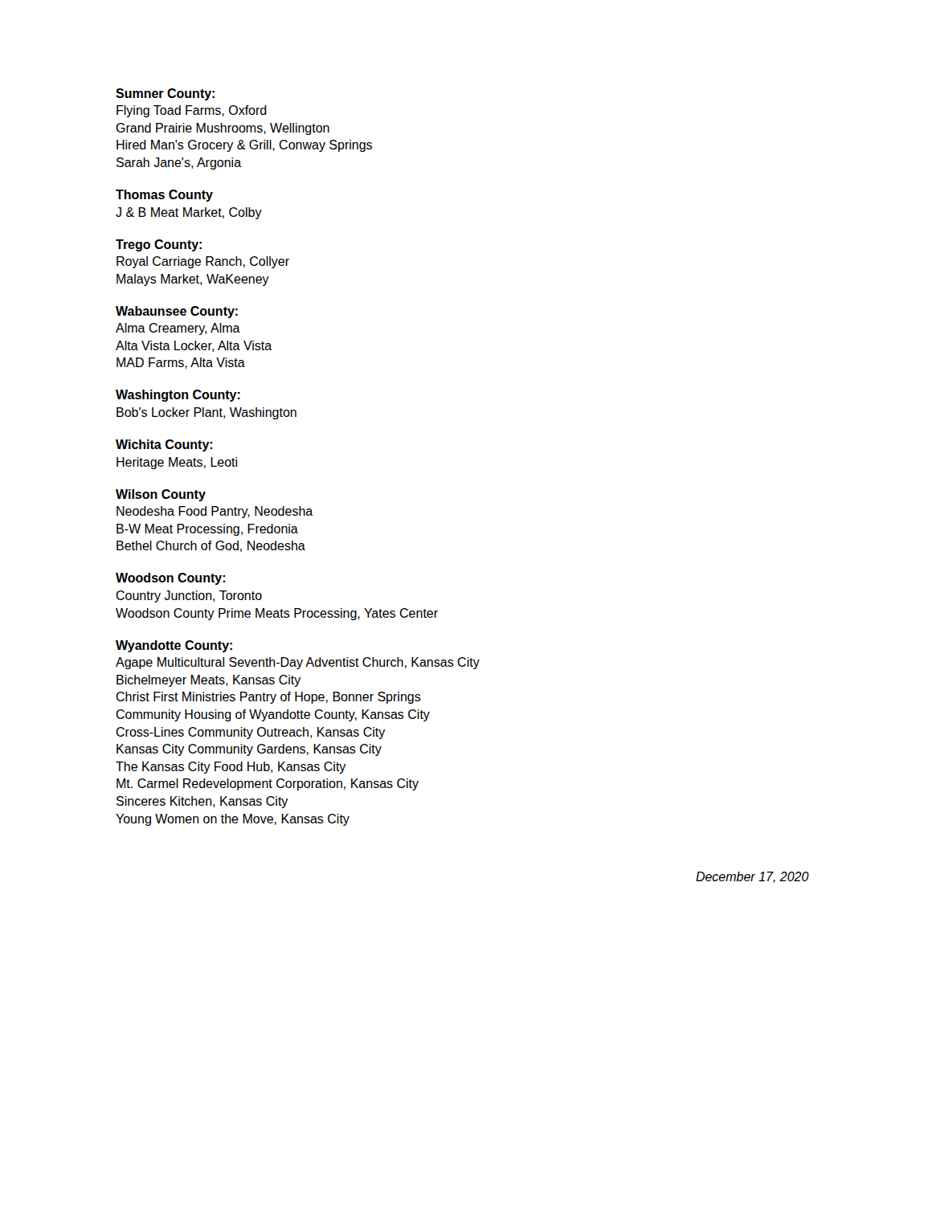Sumner County:
Flying Toad Farms, Oxford
Grand Prairie Mushrooms, Wellington
Hired Man's Grocery & Grill, Conway Springs
Sarah Jane's, Argonia
Thomas County
J & B Meat Market, Colby
Trego County:
Royal Carriage Ranch, Collyer
Malays Market, WaKeeney
Wabaunsee County:
Alma Creamery, Alma
Alta Vista Locker, Alta Vista
MAD Farms, Alta Vista
Washington County:
Bob's Locker Plant, Washington
Wichita County:
Heritage Meats, Leoti
Wilson County
Neodesha Food Pantry, Neodesha
B-W Meat Processing, Fredonia
Bethel Church of God, Neodesha
Woodson County:
Country Junction, Toronto
Woodson County Prime Meats Processing, Yates Center
Wyandotte County:
Agape Multicultural Seventh-Day Adventist Church, Kansas City
Bichelmeyer Meats, Kansas City
Christ First Ministries Pantry of Hope, Bonner Springs
Community Housing of Wyandotte County, Kansas City
Cross-Lines Community Outreach, Kansas City
Kansas City Community Gardens, Kansas City
The Kansas City Food Hub, Kansas City
Mt. Carmel Redevelopment Corporation, Kansas City
Sinceres Kitchen, Kansas City
Young Women on the Move, Kansas City
December 17, 2020